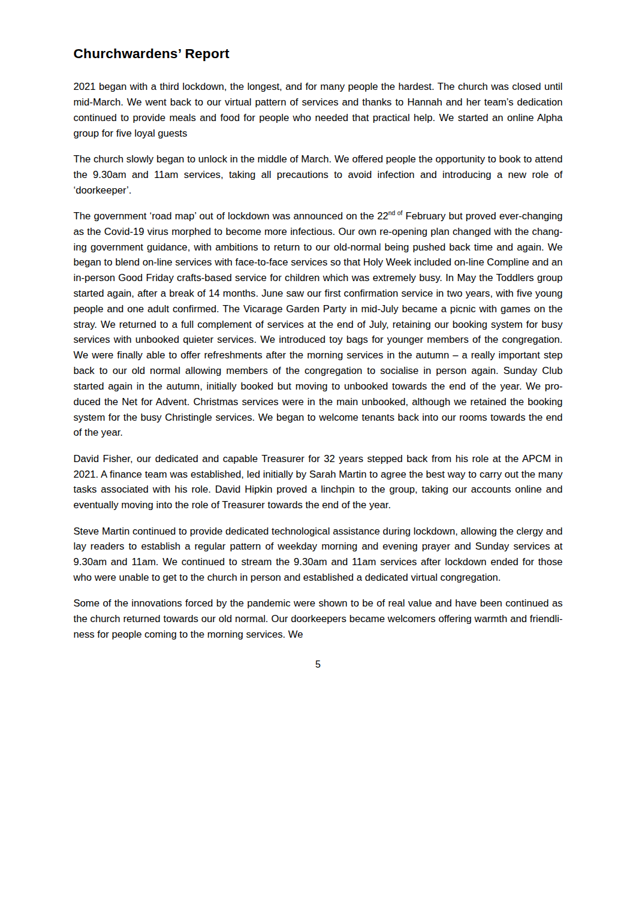Churchwardens’ Report
2021 began with a third lockdown, the longest, and for many people the hardest. The church was closed until mid-March. We went back to our virtual pattern of services and thanks to Hannah and her team’s dedication continued to provide meals and food for people who needed that practical help. We started an online Alpha group for five loyal guests
The church slowly began to unlock in the middle of March. We offered people the opportunity to book to attend the 9.30am and 11am services, taking all precautions to avoid infection and introducing a new role of ‘doorkeeper’.
The government ‘road map’ out of lockdown was announced on the 22nd of February but proved ever-changing as the Covid-19 virus morphed to become more infectious. Our own re-opening plan changed with the changing government guidance, with ambitions to return to our old-normal being pushed back time and again. We began to blend on-line services with face-to-face services so that Holy Week included on-line Compline and an in-person Good Friday crafts-based service for children which was extremely busy. In May the Toddlers group started again, after a break of 14 months. June saw our first confirmation service in two years, with five young people and one adult confirmed. The Vicarage Garden Party in mid-July became a picnic with games on the stray. We returned to a full complement of services at the end of July, retaining our booking system for busy services with unbooked quieter services. We introduced toy bags for younger members of the congregation. We were finally able to offer refreshments after the morning services in the autumn – a really important step back to our old normal allowing members of the congregation to socialise in person again. Sunday Club started again in the autumn, initially booked but moving to unbooked towards the end of the year. We produced the Net for Advent. Christmas services were in the main unbooked, although we retained the booking system for the busy Christingle services. We began to welcome tenants back into our rooms towards the end of the year.
David Fisher, our dedicated and capable Treasurer for 32 years stepped back from his role at the APCM in 2021. A finance team was established, led initially by Sarah Martin to agree the best way to carry out the many tasks associated with his role. David Hipkin proved a linchpin to the group, taking our accounts online and eventually moving into the role of Treasurer towards the end of the year.
Steve Martin continued to provide dedicated technological assistance during lockdown, allowing the clergy and lay readers to establish a regular pattern of weekday morning and evening prayer and Sunday services at 9.30am and 11am. We continued to stream the 9.30am and 11am services after lockdown ended for those who were unable to get to the church in person and established a dedicated virtual congregation.
Some of the innovations forced by the pandemic were shown to be of real value and have been continued as the church returned towards our old normal. Our doorkeepers became welcomers offering warmth and friendliness for people coming to the morning services. We
5